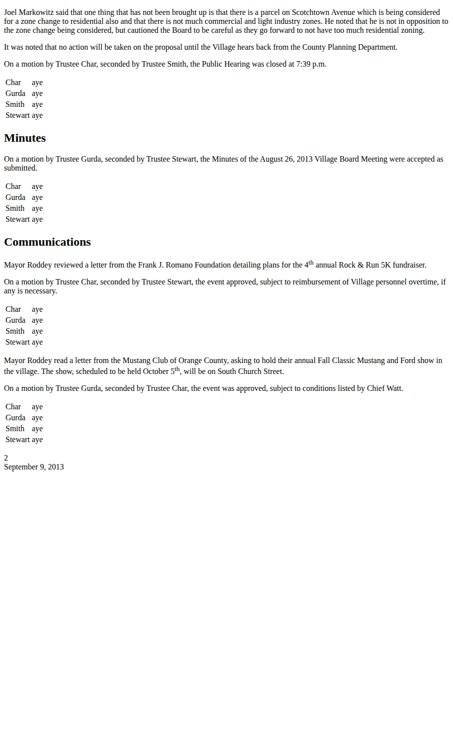Joel Markowitz said that one thing that has not been brought up is that there is a parcel on Scotchtown Avenue which is being considered for a zone change to residential also and that there is not much commercial and light industry zones. He noted that he is not in opposition to the zone change being considered, but cautioned the Board to be careful as they go forward to not have too much residential zoning.
It was noted that no action will be taken on the proposal until the Village hears back from the County Planning Department.
On a motion by Trustee Char, seconded by Trustee Smith, the Public Hearing was closed at 7:39 p.m.
| Char | aye |
| Gurda | aye |
| Smith | aye |
| Stewart | aye |
Minutes
On a motion by Trustee Gurda, seconded by Trustee Stewart, the Minutes of the August 26, 2013 Village Board Meeting were accepted as submitted.
| Char | aye |
| Gurda | aye |
| Smith | aye |
| Stewart | aye |
Communications
Mayor Roddey reviewed a letter from the Frank J. Romano Foundation detailing plans for the 4th annual Rock & Run 5K fundraiser.
On a motion by Trustee Char, seconded by Trustee Stewart, the event approved, subject to reimbursement of Village personnel overtime, if any is necessary.
| Char | aye |
| Gurda | aye |
| Smith | aye |
| Stewart | aye |
Mayor Roddey read a letter from the Mustang Club of Orange County, asking to hold their annual Fall Classic Mustang and Ford show in the village. The show, scheduled to be held October 5th, will be on South Church Street.
On a motion by Trustee Gurda, seconded by Trustee Char, the event was approved, subject to conditions listed by Chief Watt.
| Char | aye |
| Gurda | aye |
| Smith | aye |
| Stewart | aye |
2
September 9, 2013